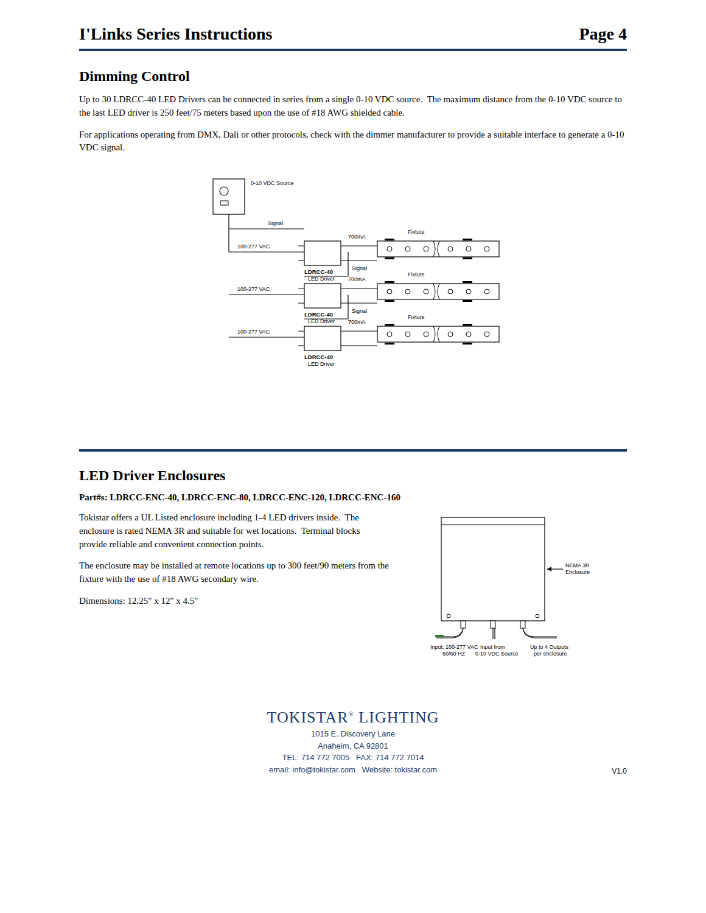I'Links Series Instructions
Page 4
Dimming Control
Up to 30 LDRCC-40 LED Drivers can be connected in series from a single 0-10 VDC source. The maximum distance from the 0-10 VDC source to the last LED driver is 250 feet/75 meters based upon the use of #18 AWG shielded cable.
For applications operating from DMX, Dali or other protocols, check with the dimmer manufacturer to provide a suitable interface to generate a 0-10 VDC signal.
0-10 VDC Source Signal 100-277 VAC LDRCC-40 LED Driver 700mA Fixture Signal 100-277 VAC LDRCC-40 LED Driver 700mA Fixture Signal 100-277 VAC LDRCC-40 LED Driver 700mA Fixture
LED Driver Enclosures
Part#s: LDRCC-ENC-40, LDRCC-ENC-80, LDRCC-ENC-120, LDRCC-ENC-160
Tokistar offers a UL Listed enclosure including 1-4 LED drivers inside. The enclosure is rated NEMA 3R and suitable for wet locations. Terminal blocks provide reliable and convenient connection points.
The enclosure may be installed at remote locations up to 300 feet/90 meters from the fixture with the use of #18 AWG secondary wire.
Dimensions: 12.25" x 12" x 4.5"
NEMA 3R Enclosure Input: 100-277 VAC 50/60 HZ Input from 0-10 VDC Source Up to 4 Outputs per enclosure
TOKISTAR® LIGHTING
1015 E. Discovery Lane
Anaheim, CA 92801
TEL: 714 772 7005 FAX: 714 772 7014
email: info@tokistar.com Website: tokistar.com
V1.0